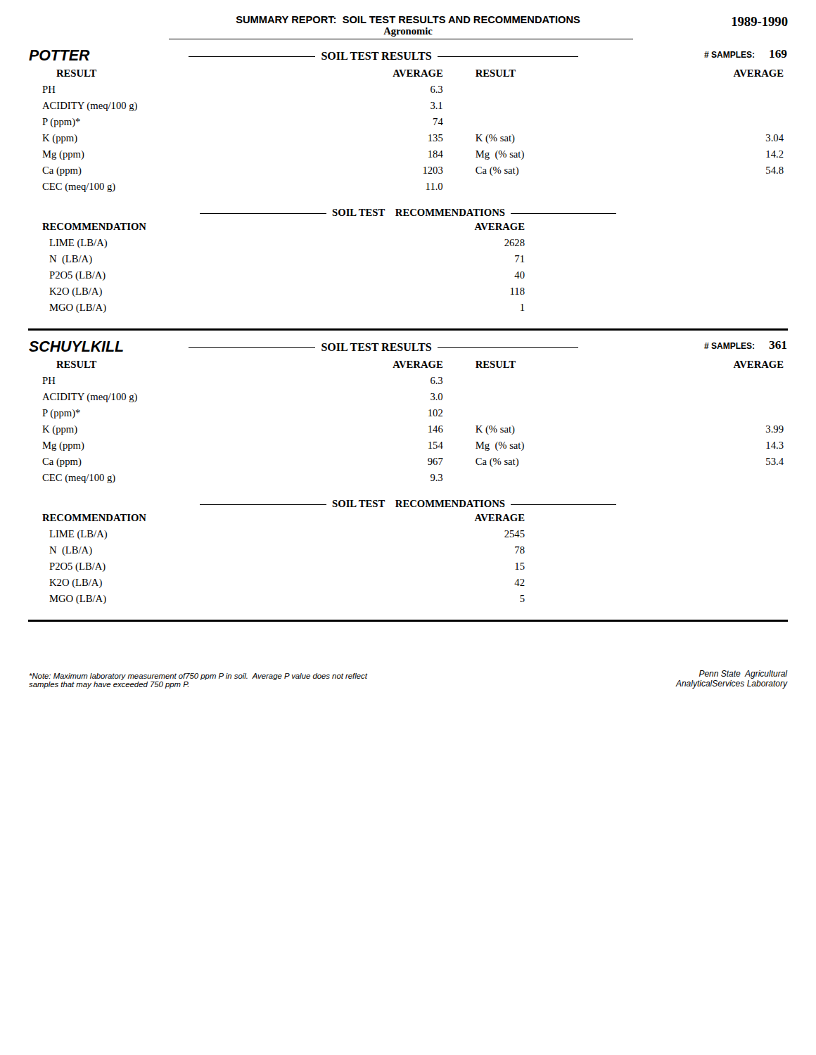1989-1990
SUMMARY REPORT: SOIL TEST RESULTS AND RECOMMENDATIONS
Agronomic
| POTTER | SOIL TEST RESULTS | # SAMPLES: 169 |
| RESULT | AVERAGE | RESULT | AVERAGE |
| PH | 6.3 | | |
| ACIDITY (meq/100 g) | 3.1 | | |
| P (ppm)* | 74 | | |
| K (ppm) | 135 | K (% sat) | 3.04 |
| Mg (ppm) | 184 | Mg (% sat) | 14.2 |
| Ca (ppm) | 1203 | Ca (% sat) | 54.8 |
| CEC (meq/100 g) | 11.0 | | |
SOIL TEST RECOMMENDATIONS
| RECOMMENDATION | AVERAGE |
| LIME (LB/A) | 2628 |
| N (LB/A) | 71 |
| P2O5 (LB/A) | 40 |
| K2O (LB/A) | 118 |
| MGO (LB/A) | 1 |
| SCHUYLKILL | SOIL TEST RESULTS | # SAMPLES: 361 |
| RESULT | AVERAGE | RESULT | AVERAGE |
| PH | 6.3 | | |
| ACIDITY (meq/100 g) | 3.0 | | |
| P (ppm)* | 102 | | |
| K (ppm) | 146 | K (% sat) | 3.99 |
| Mg (ppm) | 154 | Mg (% sat) | 14.3 |
| Ca (ppm) | 967 | Ca (% sat) | 53.4 |
| CEC (meq/100 g) | 9.3 | | |
SOIL TEST RECOMMENDATIONS
| RECOMMENDATION | AVERAGE |
| LIME (LB/A) | 2545 |
| N (LB/A) | 78 |
| P2O5 (LB/A) | 15 |
| K2O (LB/A) | 42 |
| MGO (LB/A) | 5 |
| *Note: Maximum laboratory measurement of750 ppm P in soil. Average P value does not reflect samples that may have exceeded 750 ppm P. | Penn State Agricultural AnalyticalServices Laboratory |